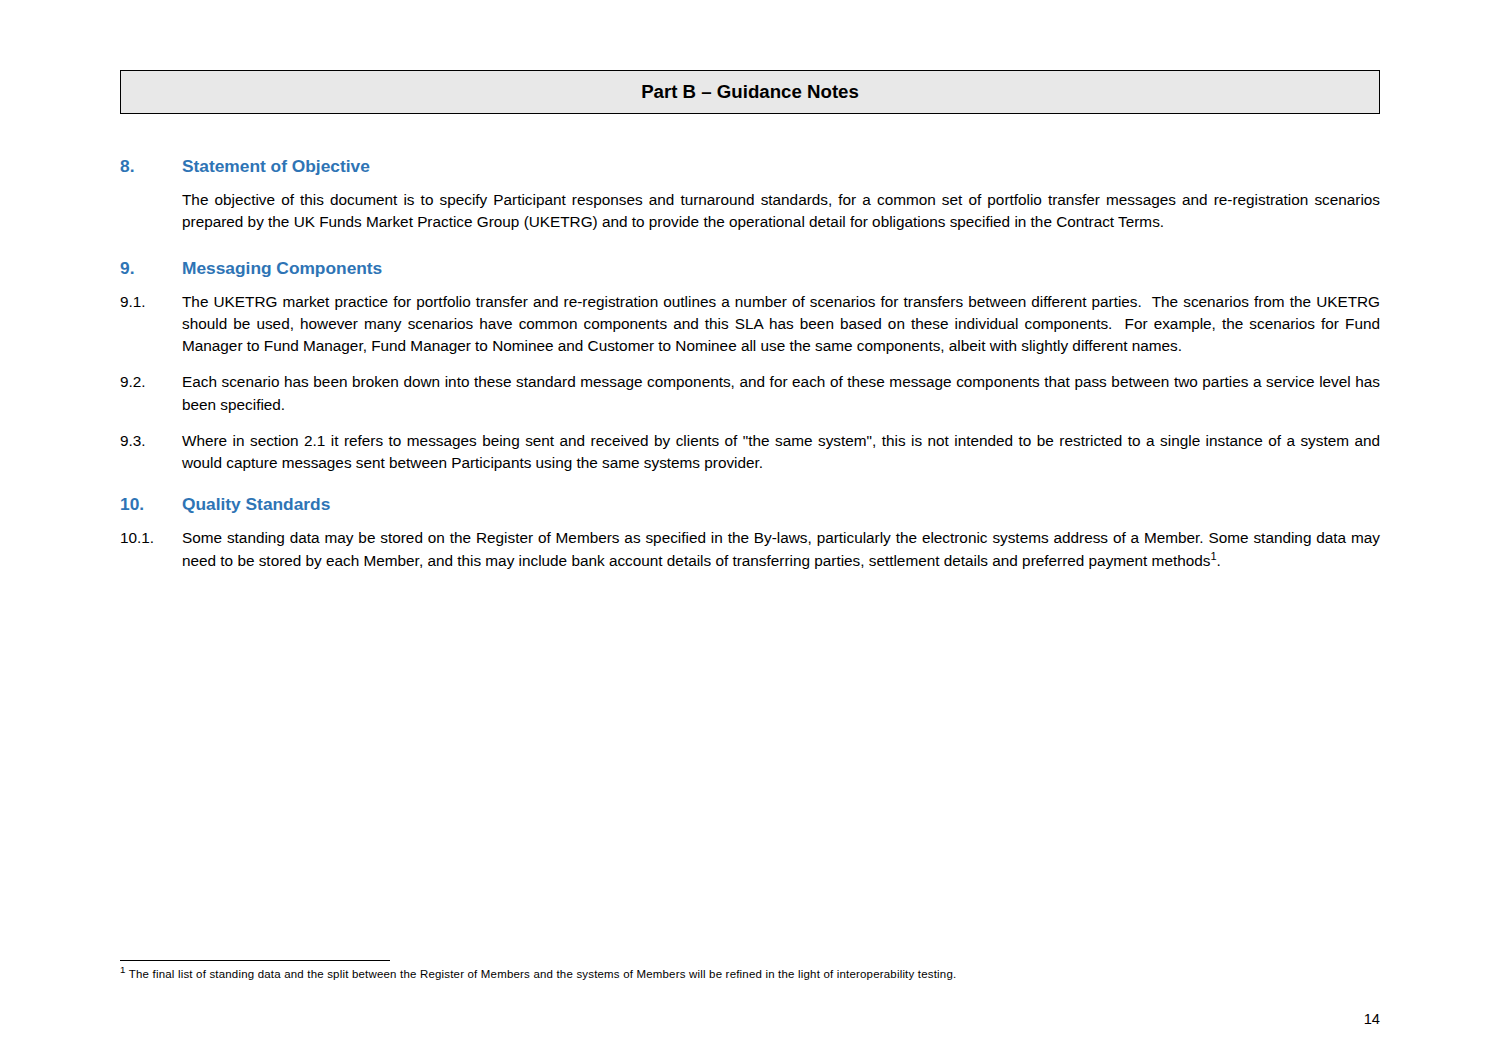Part B – Guidance Notes
8. Statement of Objective
The objective of this document is to specify Participant responses and turnaround standards, for a common set of portfolio transfer messages and re-registration scenarios prepared by the UK Funds Market Practice Group (UKETRG) and to provide the operational detail for obligations specified in the Contract Terms.
9. Messaging Components
9.1. The UKETRG market practice for portfolio transfer and re-registration outlines a number of scenarios for transfers between different parties. The scenarios from the UKETRG should be used, however many scenarios have common components and this SLA has been based on these individual components. For example, the scenarios for Fund Manager to Fund Manager, Fund Manager to Nominee and Customer to Nominee all use the same components, albeit with slightly different names.
9.2. Each scenario has been broken down into these standard message components, and for each of these message components that pass between two parties a service level has been specified.
9.3. Where in section 2.1 it refers to messages being sent and received by clients of "the same system", this is not intended to be restricted to a single instance of a system and would capture messages sent between Participants using the same systems provider.
10. Quality Standards
10.1. Some standing data may be stored on the Register of Members as specified in the By-laws, particularly the electronic systems address of a Member. Some standing data may need to be stored by each Member, and this may include bank account details of transferring parties, settlement details and preferred payment methods1.
1 The final list of standing data and the split between the Register of Members and the systems of Members will be refined in the light of interoperability testing.
14